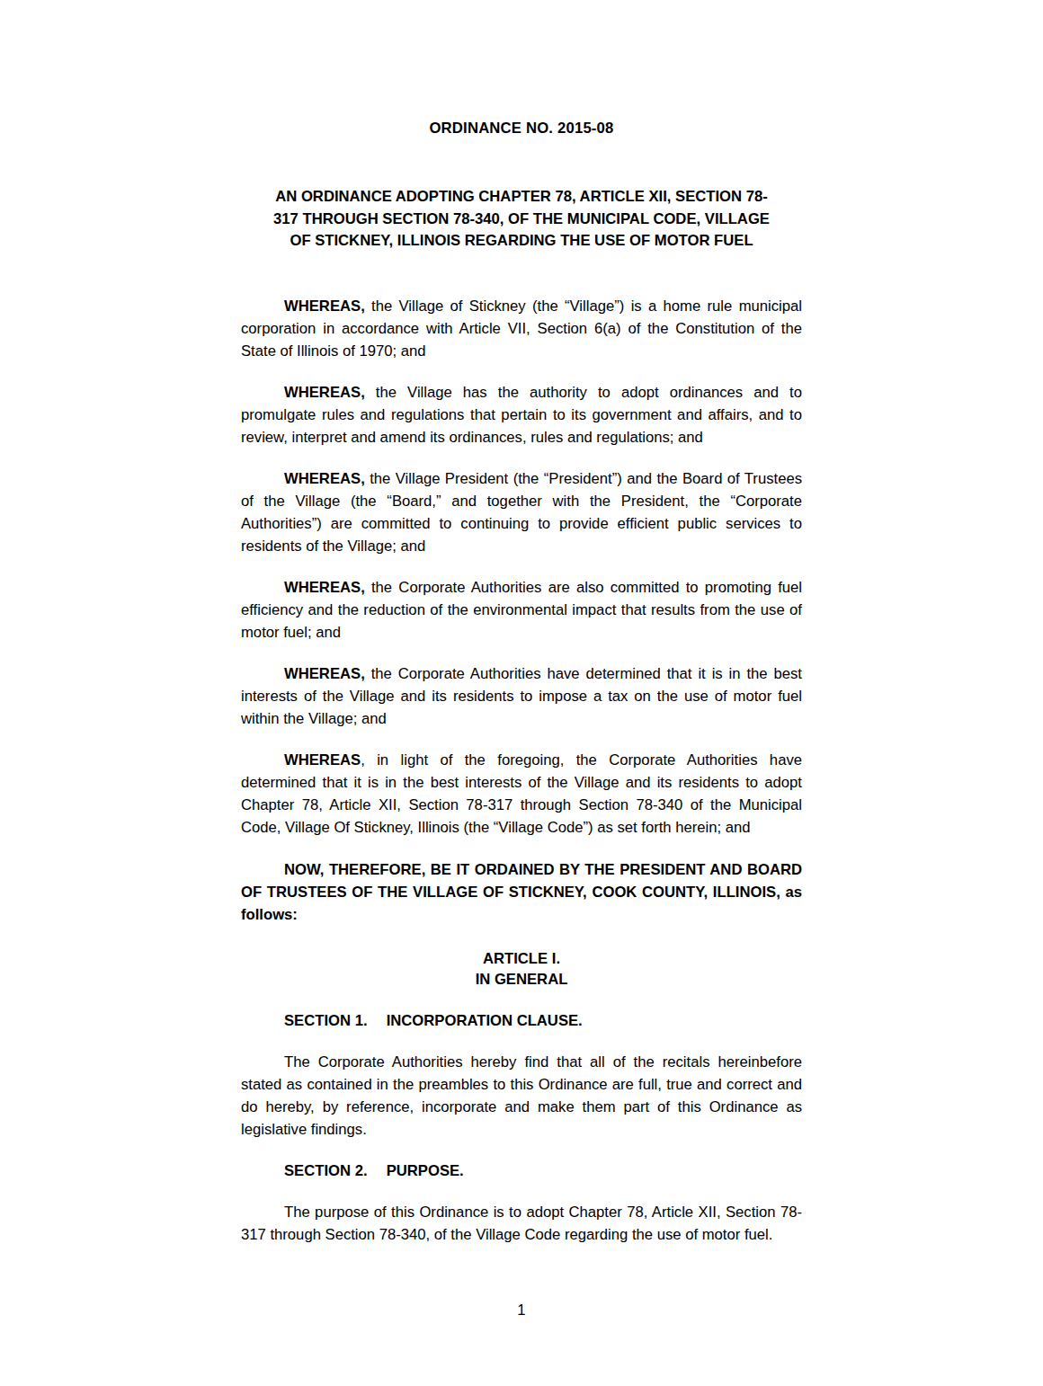ORDINANCE NO. 2015-08
AN ORDINANCE ADOPTING CHAPTER 78, ARTICLE XII, SECTION 78-317 THROUGH SECTION 78-340, OF THE MUNICIPAL CODE, VILLAGE OF STICKNEY, ILLINOIS REGARDING THE USE OF MOTOR FUEL
WHEREAS, the Village of Stickney (the “Village”) is a home rule municipal corporation in accordance with Article VII, Section 6(a) of the Constitution of the State of Illinois of 1970; and
WHEREAS, the Village has the authority to adopt ordinances and to promulgate rules and regulations that pertain to its government and affairs, and to review, interpret and amend its ordinances, rules and regulations; and
WHEREAS, the Village President (the “President”) and the Board of Trustees of the Village (the “Board,” and together with the President, the “Corporate Authorities”) are committed to continuing to provide efficient public services to residents of the Village; and
WHEREAS, the Corporate Authorities are also committed to promoting fuel efficiency and the reduction of the environmental impact that results from the use of motor fuel; and
WHEREAS, the Corporate Authorities have determined that it is in the best interests of the Village and its residents to impose a tax on the use of motor fuel within the Village; and
WHEREAS, in light of the foregoing, the Corporate Authorities have determined that it is in the best interests of the Village and its residents to adopt Chapter 78, Article XII, Section 78-317 through Section 78-340 of the Municipal Code, Village Of Stickney, Illinois (the “Village Code”) as set forth herein; and
NOW, THEREFORE, BE IT ORDAINED BY THE PRESIDENT AND BOARD OF TRUSTEES OF THE VILLAGE OF STICKNEY, COOK COUNTY, ILLINOIS, as follows:
ARTICLE I.
IN GENERAL
SECTION 1. INCORPORATION CLAUSE.
The Corporate Authorities hereby find that all of the recitals hereinbefore stated as contained in the preambles to this Ordinance are full, true and correct and do hereby, by reference, incorporate and make them part of this Ordinance as legislative findings.
SECTION 2. PURPOSE.
The purpose of this Ordinance is to adopt Chapter 78, Article XII, Section 78-317 through Section 78-340, of the Village Code regarding the use of motor fuel.
1